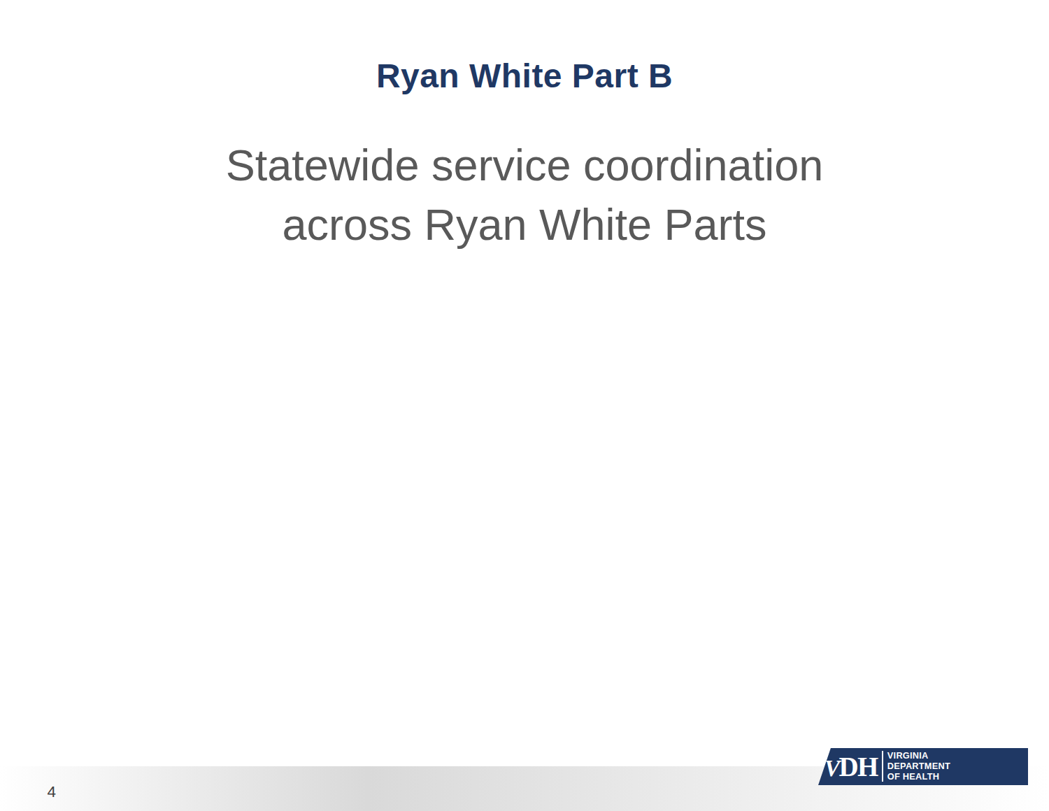Ryan White Part B
Statewide service coordination across Ryan White Parts
4
VDH VIRGINIA
DEPARTMENT
OF HEALTH Protecting You and Your Environment